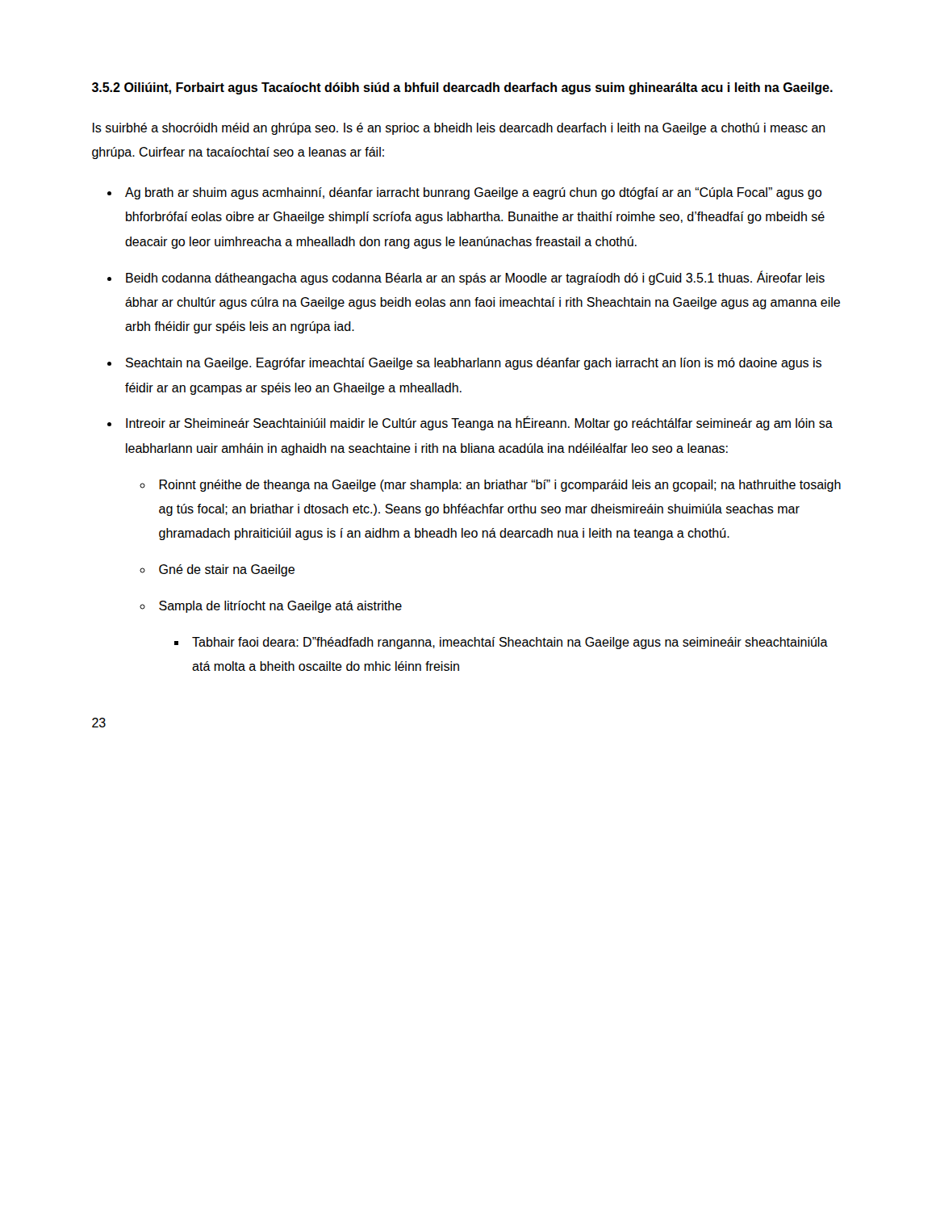3.5.2 Oiliúint, Forbairt agus Tacaíocht dóibh siúd a bhfuil dearcadh dearfach agus suim ghinearálta acu i leith na Gaeilge.
Is suirbhé a shocróidh méid an ghrúpa seo. Is é an sprioc a bheidh leis dearcadh dearfach i leith na Gaeilge a chothú i measc an ghrúpa. Cuirfear na tacaíochtaí seo a leanas ar fáil:
Ag brath ar shuim agus acmhainní, déanfar iarracht bunrang Gaeilge a eagrú chun go dtógfaí ar an “Cúpla Focal” agus go bhforbrófaí eolas oibre ar Ghaeilge shimplí scríofa agus labhartha. Bunaithe ar thaithí roimhe seo, d’fheadfaí go mbeidh sé deacair go leor uimhreacha a mhealladh don rang agus le leanúnachas freastail a chothú.
Beidh codanna dátheangacha agus codanna Béarla ar an spás ar Moodle ar tagraíodh dó i gCuid 3.5.1 thuas. Áireofar leis ábhar ar chultúr agus cúlra na Gaeilge agus beidh eolas ann faoi imeachtaí i rith Sheachtain na Gaeilge agus ag amanna eile arbh fhéidir gur spéis leis an ngrúpa iad.
Seachtain na Gaeilge. Eagrófar imeachtaí Gaeilge sa leabharlann agus déanfar gach iarracht an líon is mó daoine agus is féidir ar an gcampas ar spéis leo an Ghaeilge a mhealladh.
Intreoir ar Sheimineár Seachtainiúil maidir le Cultúr agus Teanga na hÉireann. Moltar go reáchtálfar seimineár ag am lóin sa leabharlann uair amháin in aghaidh na seachtaine i rith na bliana acadúla ina ndéiléalfar leo seo a leanas:
Roinnt gnéithe de theanga na Gaeilge (mar shampla: an briathar “bí” i gcomparáid leis an gcopail; na hathruithe tosaigh ag tús focal; an briathar i dtosach etc.). Seans go bhféachfar orthu seo mar dheismireáin shuimiúla seachas mar ghramadach phraiticiúil agus is í an aidhm a bheadh leo ná dearcadh nua i leith na teanga a chothú.
Gné de stair na Gaeilge
Sampla de litríocht na Gaeilge atá aistrithe
Tabhair faoi deara: D”fhéadfadh ranganna, imeachtaí Sheachtain na Gaeilge agus na seimineáir sheachtainiúla atá molta a bheith oscailte do mhic léinn freisin
23